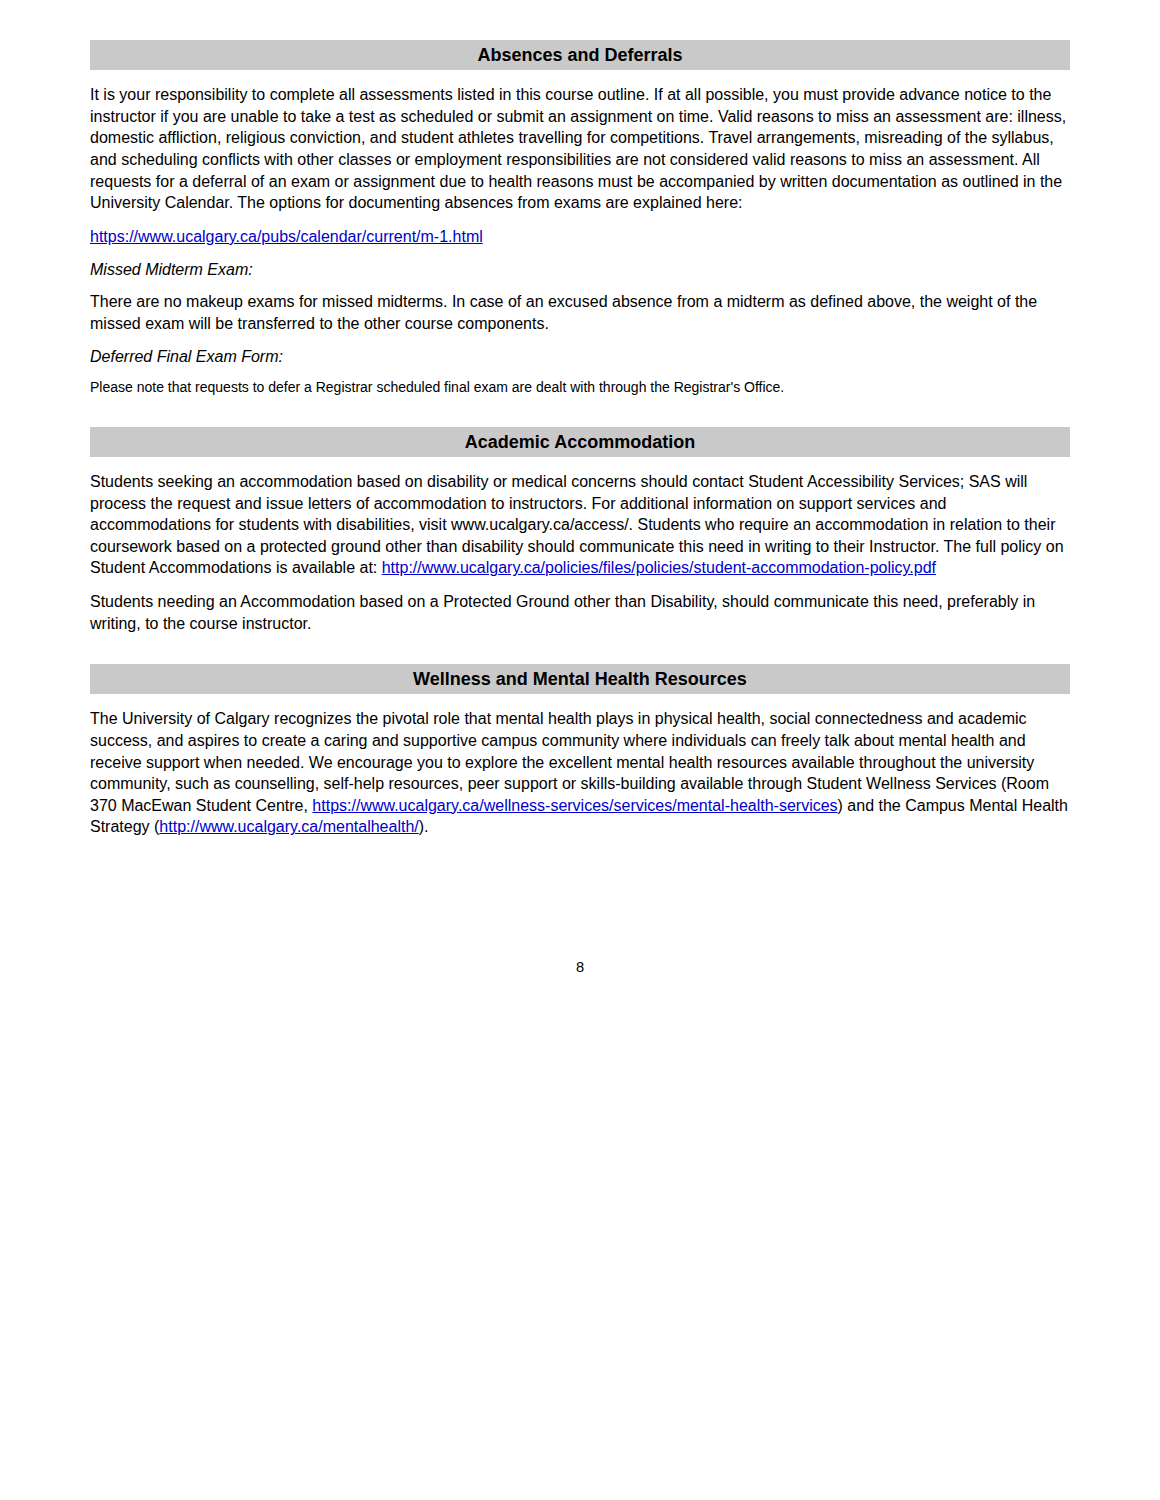Absences and Deferrals
It is your responsibility to complete all assessments listed in this course outline. If at all possible, you must provide advance notice to the instructor if you are unable to take a test as scheduled or submit an assignment on time. Valid reasons to miss an assessment are: illness, domestic affliction, religious conviction, and student athletes travelling for competitions. Travel arrangements, misreading of the syllabus, and scheduling conflicts with other classes or employment responsibilities are not considered valid reasons to miss an assessment. All requests for a deferral of an exam or assignment due to health reasons must be accompanied by written documentation as outlined in the University Calendar. The options for documenting absences from exams are explained here:
https://www.ucalgary.ca/pubs/calendar/current/m-1.html
Missed Midterm Exam:
There are no makeup exams for missed midterms. In case of an excused absence from a midterm as defined above, the weight of the missed exam will be transferred to the other course components.
Deferred Final Exam Form:
Please note that requests to defer a Registrar scheduled final exam are dealt with through the Registrar's Office.
Academic Accommodation
Students seeking an accommodation based on disability or medical concerns should contact Student Accessibility Services; SAS will process the request and issue letters of accommodation to instructors. For additional information on support services and accommodations for students with disabilities, visit www.ucalgary.ca/access/. Students who require an accommodation in relation to their coursework based on a protected ground other than disability should communicate this need in writing to their Instructor. The full policy on Student Accommodations is available at: http://www.ucalgary.ca/policies/files/policies/student-accommodation-policy.pdf
Students needing an Accommodation based on a Protected Ground other than Disability, should communicate this need, preferably in writing, to the course instructor.
Wellness and Mental Health Resources
The University of Calgary recognizes the pivotal role that mental health plays in physical health, social connectedness and academic success, and aspires to create a caring and supportive campus community where individuals can freely talk about mental health and receive support when needed. We encourage you to explore the excellent mental health resources available throughout the university community, such as counselling, self-help resources, peer support or skills-building available through Student Wellness Services (Room 370 MacEwan Student Centre, https://www.ucalgary.ca/wellness-services/services/mental-health-services) and the Campus Mental Health Strategy (http://www.ucalgary.ca/mentalhealth/).
8